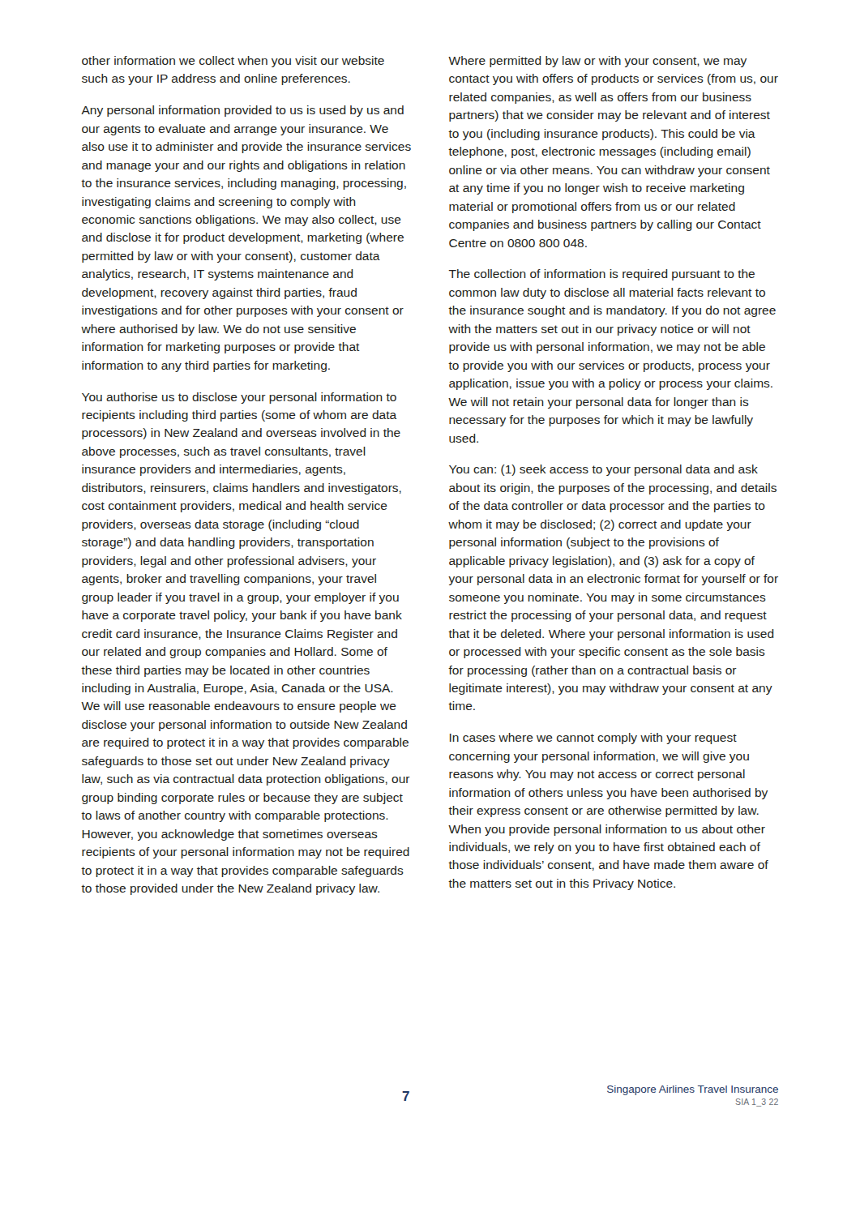other information we collect when you visit our website such as your IP address and online preferences.
Any personal information provided to us is used by us and our agents to evaluate and arrange your insurance. We also use it to administer and provide the insurance services and manage your and our rights and obligations in relation to the insurance services, including managing, processing, investigating claims and screening to comply with economic sanctions obligations. We may also collect, use and disclose it for product development, marketing (where permitted by law or with your consent), customer data analytics, research, IT systems maintenance and development, recovery against third parties, fraud investigations and for other purposes with your consent or where authorised by law. We do not use sensitive information for marketing purposes or provide that information to any third parties for marketing.
You authorise us to disclose your personal information to recipients including third parties (some of whom are data processors) in New Zealand and overseas involved in the above processes, such as travel consultants, travel insurance providers and intermediaries, agents, distributors, reinsurers, claims handlers and investigators, cost containment providers, medical and health service providers, overseas data storage (including “cloud storage”) and data handling providers, transportation providers, legal and other professional advisers, your agents, broker and travelling companions, your travel group leader if you travel in a group, your employer if you have a corporate travel policy, your bank if you have bank credit card insurance, the Insurance Claims Register and our related and group companies and Hollard. Some of these third parties may be located in other countries including in Australia, Europe, Asia, Canada or the USA. We will use reasonable endeavours to ensure people we disclose your personal information to outside New Zealand are required to protect it in a way that provides comparable safeguards to those set out under New Zealand privacy law, such as via contractual data protection obligations, our group binding corporate rules or because they are subject to laws of another country with comparable protections. However, you acknowledge that sometimes overseas recipients of your personal information may not be required to protect it in a way that provides comparable safeguards to those provided under the New Zealand privacy law.
Where permitted by law or with your consent, we may contact you with offers of products or services (from us, our related companies, as well as offers from our business partners) that we consider may be relevant and of interest to you (including insurance products). This could be via telephone, post, electronic messages (including email) online or via other means. You can withdraw your consent at any time if you no longer wish to receive marketing material or promotional offers from us or our related companies and business partners by calling our Contact Centre on 0800 800 048.
The collection of information is required pursuant to the common law duty to disclose all material facts relevant to the insurance sought and is mandatory. If you do not agree with the matters set out in our privacy notice or will not provide us with personal information, we may not be able to provide you with our services or products, process your application, issue you with a policy or process your claims. We will not retain your personal data for longer than is necessary for the purposes for which it may be lawfully used.
You can: (1) seek access to your personal data and ask about its origin, the purposes of the processing, and details of the data controller or data processor and the parties to whom it may be disclosed; (2) correct and update your personal information (subject to the provisions of applicable privacy legislation), and (3) ask for a copy of your personal data in an electronic format for yourself or for someone you nominate. You may in some circumstances restrict the processing of your personal data, and request that it be deleted. Where your personal information is used or processed with your specific consent as the sole basis for processing (rather than on a contractual basis or legitimate interest), you may withdraw your consent at any time.
In cases where we cannot comply with your request concerning your personal information, we will give you reasons why. You may not access or correct personal information of others unless you have been authorised by their express consent or are otherwise permitted by law. When you provide personal information to us about other individuals, we rely on you to have first obtained each of those individuals’ consent, and have made them aware of the matters set out in this Privacy Notice.
7
Singapore Airlines Travel Insurance
SIA 1_3 22